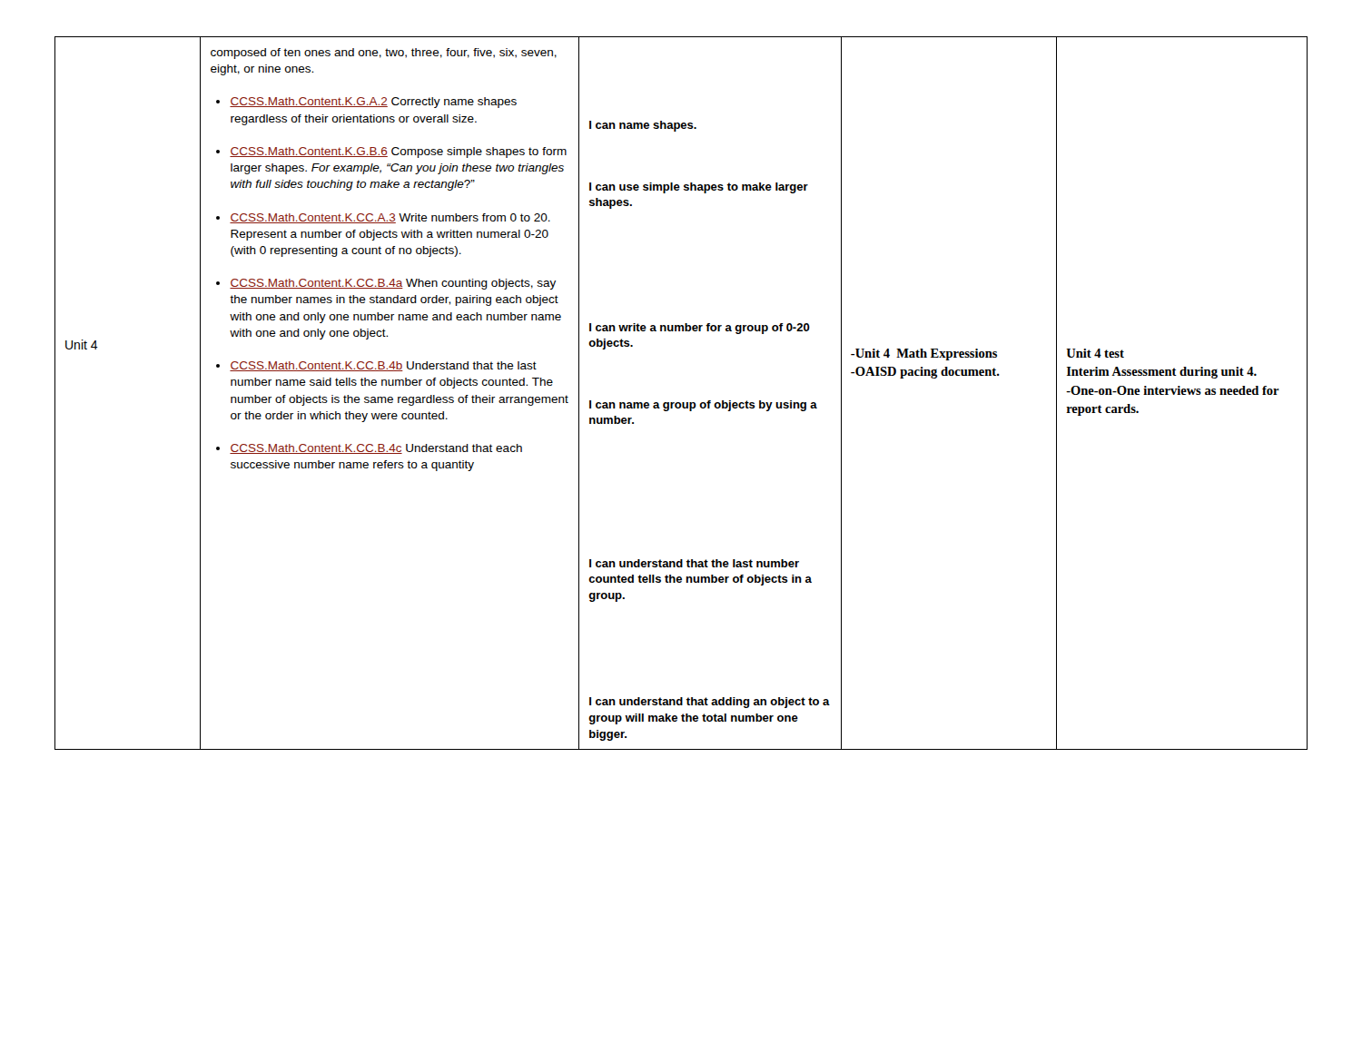| Unit 4 | composed of ten ones and one, two, three, four, five, six, seven, eight, or nine ones. CCSS.Math.Content.K.G.A.2 Correctly name shapes regardless of their orientations or overall size. CCSS.Math.Content.K.G.B.6 Compose simple shapes to form larger shapes. For example, “Can you join these two triangles with full sides touching to make a rectangle ?” CCSS.Math.Content.K.CC.A.3 Write numbers from 0 to 20. Represent a number of objects with a written numeral 0-20 (with 0 representing a count of no objects). CCSS.Math.Content.K.CC.B.4a When counting objects, say the number names in the standard order, pairing each object with one and only one number name and each number name with one and only one object. CCSS.Math.Content.K.CC.B.4b Understand that the last number name said tells the number of objects counted. The number of objects is the same regardless of their arrangement or the order in which they were counted. CCSS.Math.Content.K.CC.B.4c Understand that each successive number name refers to a quantity | I can name shapes. I can use simple shapes to make larger shapes. I can write a number for a group of 0-20 objects. I can name a group of objects by using a number. I can understand that the last number counted tells the number of objects in a group. I can understand that adding an object to a group will make the total number one bigger. | -Unit 4 Math Expressions -OAISD pacing document. | Unit 4 test Interim Assessment during unit 4. -One-on-One interviews as needed for report cards. |